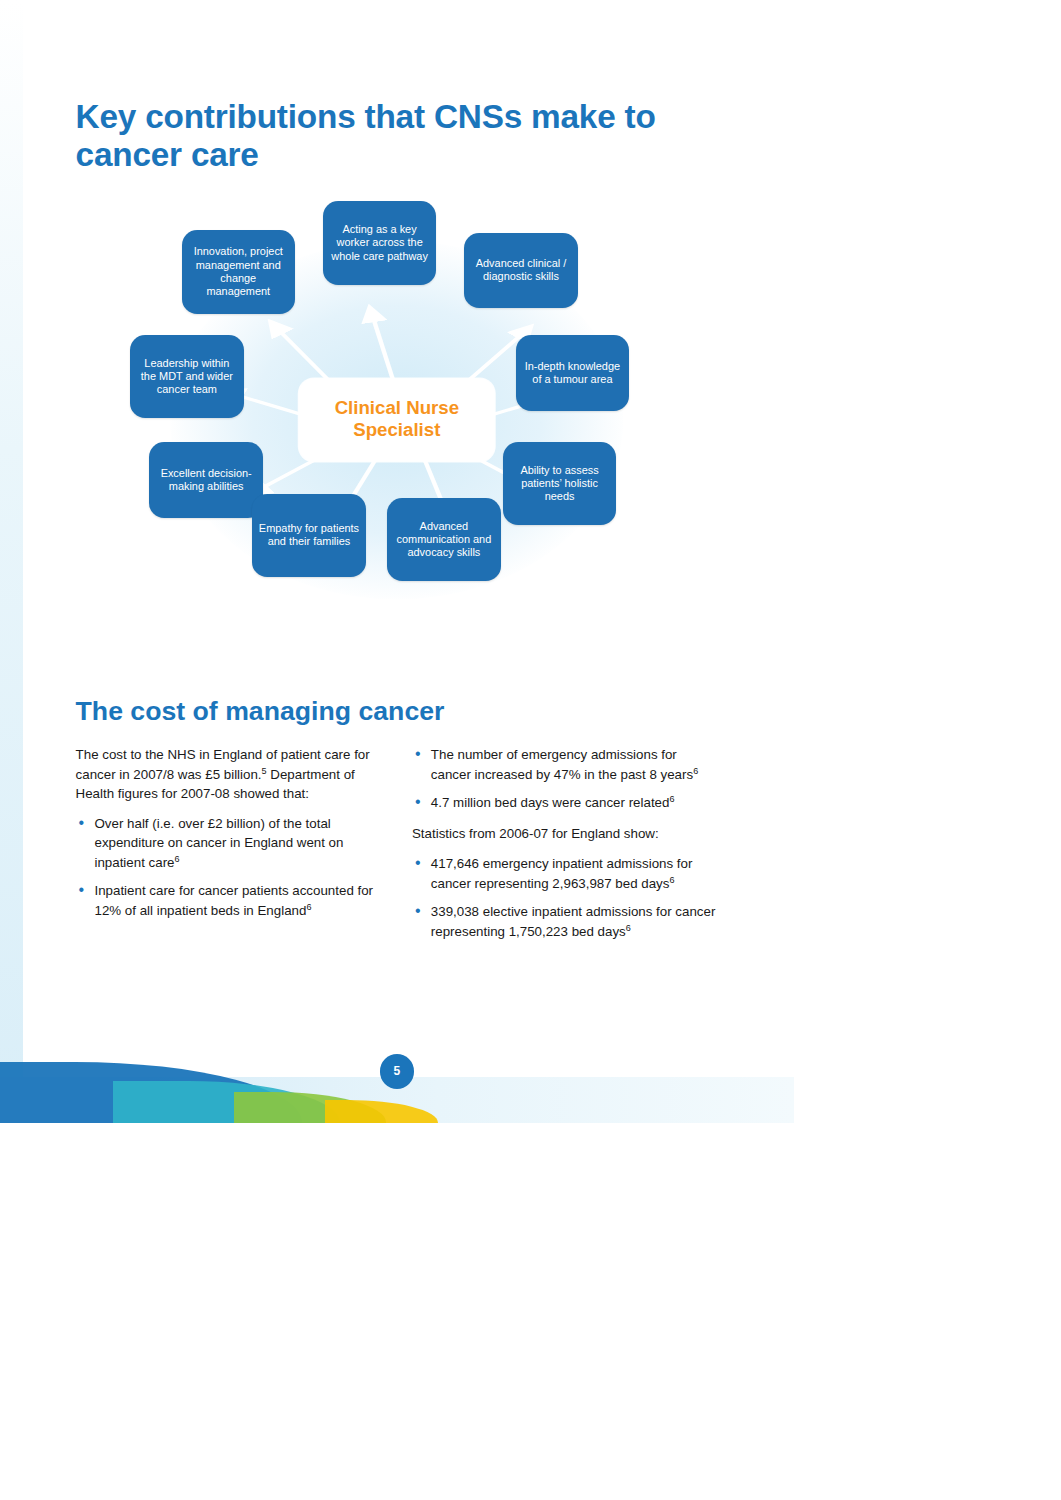Key contributions that CNSs make to cancer care
Acting as a key worker across the whole care pathway
Innovation, project management and change management
Advanced clinical / diagnostic skills
Leadership within the MDT and wider cancer team
In-depth knowledge of a tumour area
Excellent decision-making abilities
Ability to assess patients’ holistic needs
Empathy for patients and their families
Advanced communication and advocacy skills
Clinical Nurse
Specialist
The cost of managing cancer
The cost to the NHS in England of patient care for cancer in 2007/8 was £5 billion.5 Department of Health figures for 2007-08 showed that:
Over half (i.e. over £2 billion) of the total expenditure on cancer in England went on inpatient care6
Inpatient care for cancer patients accounted for 12% of all inpatient beds in England6
The number of emergency admissions for cancer increased by 47% in the past 8 years6
4.7 million bed days were cancer related6
Statistics from 2006-07 for England show:
417,646 emergency inpatient admissions for cancer representing 2,963,987 bed days6
339,038 elective inpatient admissions for cancer representing 1,750,223 bed days6
5